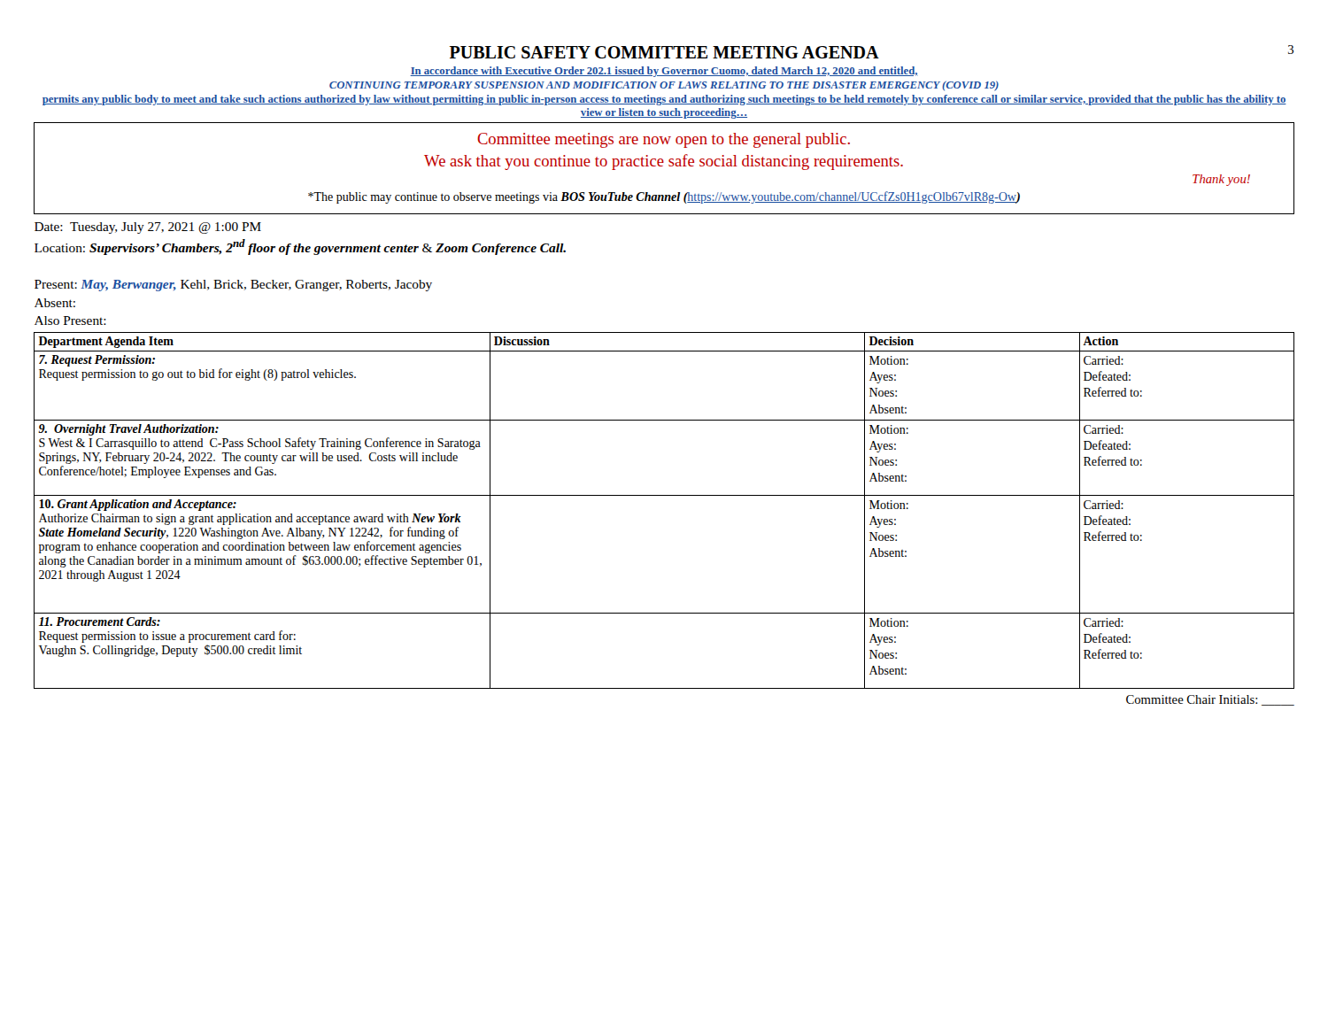3
PUBLIC SAFETY COMMITTEE MEETING AGENDA
In accordance with Executive Order 202.1 issued by Governor Cuomo, dated March 12, 2020 and entitled,
CONTINUING TEMPORARY SUSPENSION AND MODIFICATION OF LAWS RELATING TO THE DISASTER EMERGENCY (COVID 19)
permits any public body to meet and take such actions authorized by law without permitting in public in-person access to meetings and authorizing such meetings to be held remotely by conference call or similar service, provided that the public has the ability to view or listen to such proceeding…
Committee meetings are now open to the general public.
We ask that you continue to practice safe social distancing requirements.
Thank you!
*The public may continue to observe meetings via BOS YouTube Channel (https://www.youtube.com/channel/UCcfZs0H1gcOlb67vlR8g-Ow)
Date: Tuesday, July 27, 2021 @ 1:00 PM
Location: Supervisors’ Chambers, 2nd floor of the government center & Zoom Conference Call.
Present: May, Berwanger, Kehl, Brick, Becker, Granger, Roberts, Jacoby
Absent:
Also Present:
| Department Agenda Item | Discussion | Decision | Action |
| --- | --- | --- | --- |
| 7. Request Permission: Request permission to go out to bid for eight (8) patrol vehicles. | | Motion: Ayes: Noes: Absent: | Carried: Defeated: Referred to: |
| 9. Overnight Travel Authorization: S West & I Carrasquillo to attend C-Pass School Safety Training Conference in Saratoga Springs, NY, February 20-24, 2022. The county car will be used. Costs will include Conference/hotel; Employee Expenses and Gas. | | Motion: Ayes: Noes: Absent: | Carried: Defeated: Referred to: |
| 10. Grant Application and Acceptance: Authorize Chairman to sign a grant application and acceptance award with New York State Homeland Security , 1220 Washington Ave. Albany, NY 12242, for funding of program to enhance cooperation and coordination between law enforcement agencies along the Canadian border in a minimum amount of $63.000.00; effective September 01, 2021 through August 1 2024 | | Motion: Ayes: Noes: Absent: | Carried: Defeated: Referred to: |
| 11. Procurement Cards: Request permission to issue a procurement card for: Vaughn S. Collingridge, Deputy $500.00 credit limit | | Motion: Ayes: Noes: Absent: | Carried: Defeated: Referred to: |
Committee Chair Initials: _____